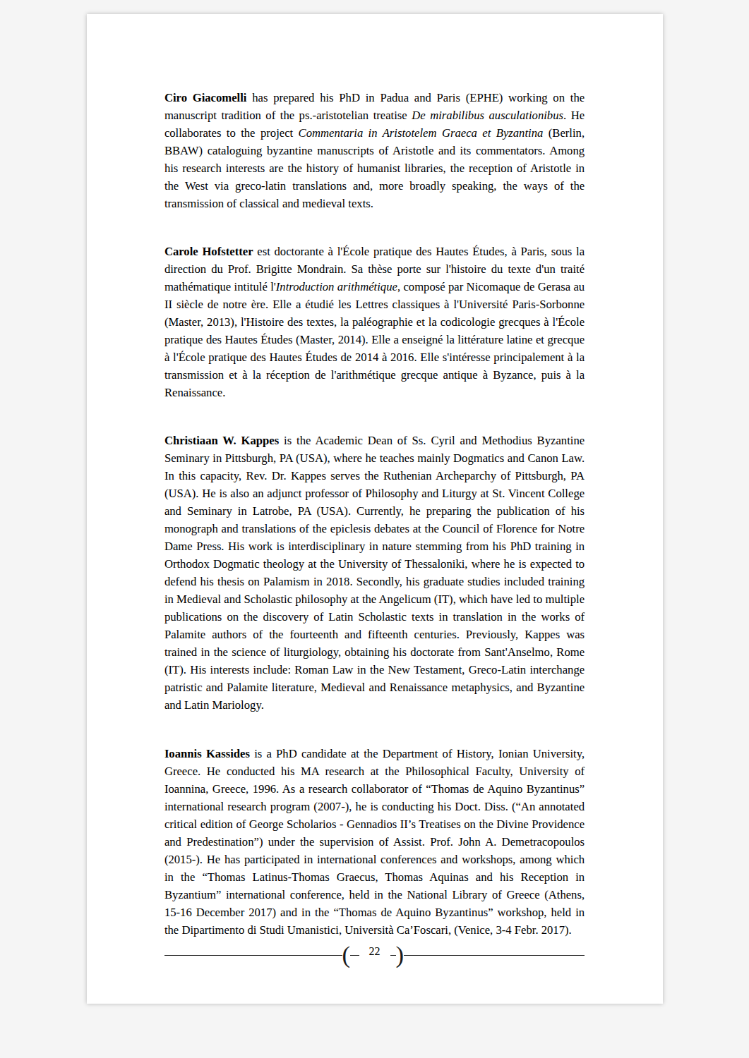Ciro Giacomelli has prepared his PhD in Padua and Paris (EPHE) working on the manuscript tradition of the ps.-aristotelian treatise De mirabilibus ausculationibus. He collaborates to the project Commentaria in Aristotelem Graeca et Byzantina (Berlin, BBAW) cataloguing byzantine manuscripts of Aristotle and its commentators. Among his research interests are the history of humanist libraries, the reception of Aristotle in the West via greco-latin translations and, more broadly speaking, the ways of the transmission of classical and medieval texts.
Carole Hofstetter est doctorante à l'École pratique des Hautes Études, à Paris, sous la direction du Prof. Brigitte Mondrain. Sa thèse porte sur l'histoire du texte d'un traité mathématique intitulé l'Introduction arithmétique, composé par Nicomaque de Gerasa au II siècle de notre ère. Elle a étudié les Lettres classiques à l'Université Paris-Sorbonne (Master, 2013), l'Histoire des textes, la paléographie et la codicologie grecques à l'École pratique des Hautes Études (Master, 2014). Elle a enseigné la littérature latine et grecque à l'École pratique des Hautes Études de 2014 à 2016. Elle s'intéresse principalement à la transmission et à la réception de l'arithmétique grecque antique à Byzance, puis à la Renaissance.
Christiaan W. Kappes is the Academic Dean of Ss. Cyril and Methodius Byzantine Seminary in Pittsburgh, PA (USA), where he teaches mainly Dogmatics and Canon Law. In this capacity, Rev. Dr. Kappes serves the Ruthenian Archeparchy of Pittsburgh, PA (USA). He is also an adjunct professor of Philosophy and Liturgy at St. Vincent College and Seminary in Latrobe, PA (USA). Currently, he preparing the publication of his monograph and translations of the epiclesis debates at the Council of Florence for Notre Dame Press. His work is interdisciplinary in nature stemming from his PhD training in Orthodox Dogmatic theology at the University of Thessaloniki, where he is expected to defend his thesis on Palamism in 2018. Secondly, his graduate studies included training in Medieval and Scholastic philosophy at the Angelicum (IT), which have led to multiple publications on the discovery of Latin Scholastic texts in translation in the works of Palamite authors of the fourteenth and fifteenth centuries. Previously, Kappes was trained in the science of liturgiology, obtaining his doctorate from Sant'Anselmo, Rome (IT). His interests include: Roman Law in the New Testament, Greco-Latin interchange patristic and Palamite literature, Medieval and Renaissance metaphysics, and Byzantine and Latin Mariology.
Ioannis Kassides is a PhD candidate at the Department of History, Ionian University, Greece. He conducted his MA research at the Philosophical Faculty, University of Ioannina, Greece, 1996. As a research collaborator of “Thomas de Aquino Byzantinus” international research program (2007-), he is conducting his Doct. Diss. (“An annotated critical edition of George Scholarios - Gennadios II’s Treatises on the Divine Providence and Predestination”) under the supervision of Assist. Prof. John A. Demetracopoulos (2015-). He has participated in international conferences and workshops, among which in the “Thomas Latinus-Thomas Graecus, Thomas Aquinas and his Reception in Byzantium” international conference, held in the National Library of Greece (Athens, 15-16 December 2017) and in the “Thomas de Aquino Byzantinus” workshop, held in the Dipartimento di Studi Umanistici, Università Ca’Foscari, (Venice, 3-4 Febr. 2017).
( 22 )